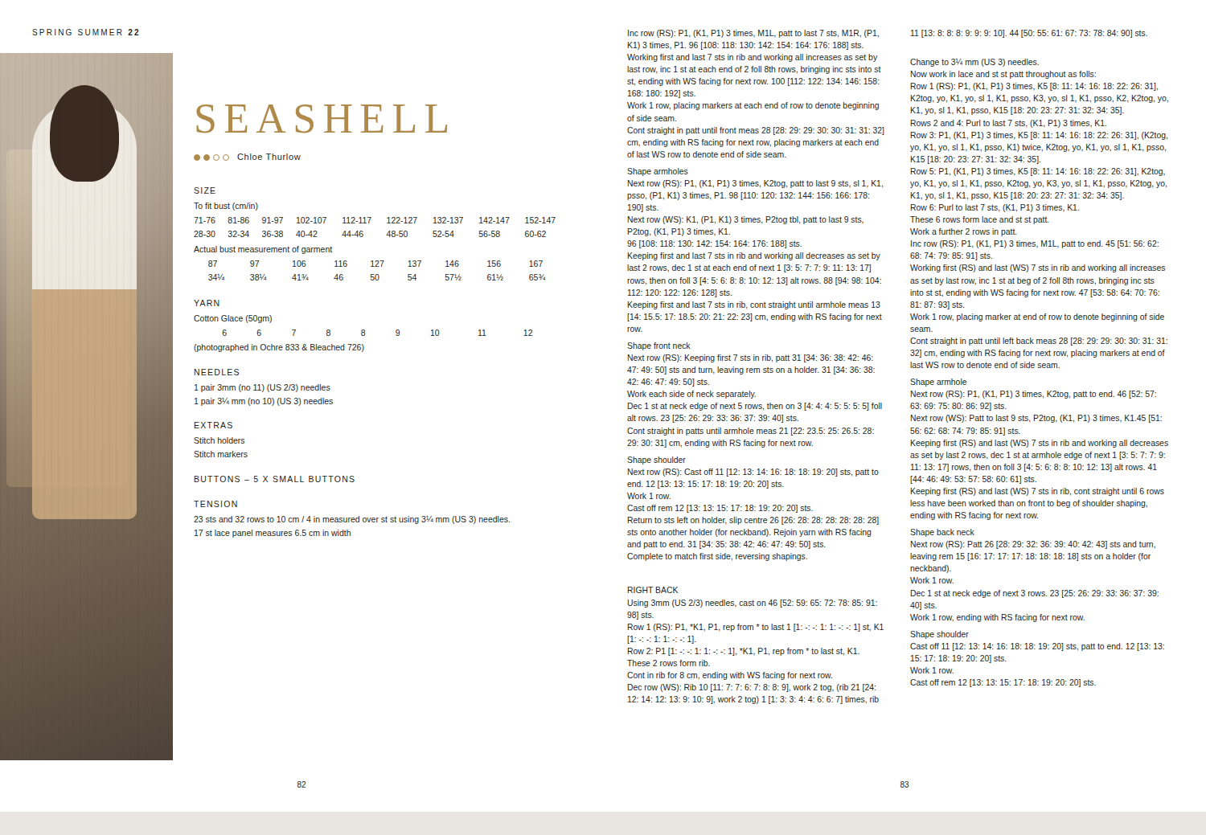SPRING SUMMER 22
SEASHELL
Chloe Thurlow
Size
To fit bust (cm/in)
| 71-76 | 81-86 | 91-97 | 102-107 | 112-117 | 122-127 | 132-137 | 142-147 | 152-147 |
| 28-30 | 32-34 | 36-38 | 40-42 | 44-46 | 48-50 | 52-54 | 56-58 | 60-62 |
Actual bust measurement of garment
| | 87 | 97 | 106 | 116 | 127 | 137 | 146 | 156 | 167 |
| | 34¼ | 38¼ | 41¾ | 46 | 50 | 54 | 57½ | 61½ | 65¾ |
Yarn
Cotton Glace (50gm)
| | 6 | 6 | 7 | 8 | 8 | 9 | 10 | 11 | 12 |
(photographed in Ochre 833 & Bleached 726)
Needles
1 pair 3mm (no 11) (US 2/3) needles
1 pair 3¼ mm (no 10) (US 3) needles
Extras
Stitch holders
Stitch markers
Buttons – 5 x small buttons
Tension
23 sts and 32 rows to 10 cm / 4 in measured over st st using 3¼ mm (US 3) needles.
17 st lace panel measures 6.5 cm in width
82
Inc row (RS): P1, (K1, P1) 3 times, M1L, patt to last 7 sts, M1R, (P1, K1) 3 times, P1. 96 [108: 118: 130: 142: 154: 164: 176: 188] sts.
Working first and last 7 sts in rib and working all increases as set by last row, inc 1 st at each end of 2 foll 8th rows, bringing inc sts into st st, ending with WS facing for next row. 100 [112: 122: 134: 146: 158: 168: 180: 192] sts.
Work 1 row, placing markers at each end of row to denote beginning of side seam.
Cont straight in patt until front meas 28 [28: 29: 29: 30: 30: 31: 31: 32] cm, ending with RS facing for next row, placing markers at each end of last WS row to denote end of side seam.
Shape armholes
Next row (RS): P1, (K1, P1) 3 times, K2tog, patt to last 9 sts, sl 1, K1, psso, (P1, K1) 3 times, P1. 98 [110: 120: 132: 144: 156: 166: 178: 190] sts.
Next row (WS): K1, (P1, K1) 3 times, P2tog tbl, patt to last 9 sts, P2tog, (K1, P1) 3 times, K1.
96 [108: 118: 130: 142: 154: 164: 176: 188] sts.
Keeping first and last 7 sts in rib and working all decreases as set by last 2 rows, dec 1 st at each end of next 1 [3: 5: 7: 7: 9: 11: 13: 17] rows, then on foll 3 [4: 5: 6: 8: 8: 10: 12: 13] alt rows. 88 [94: 98: 104: 112: 120: 122: 126: 128] sts.
Keeping first and last 7 sts in rib, cont straight until armhole meas 13 [14: 15.5: 17: 18.5: 20: 21: 22: 23] cm, ending with RS facing for next row.
Shape front neck
Next row (RS): Keeping first 7 sts in rib, patt 31 [34: 36: 38: 42: 46: 47: 49: 50] sts and turn, leaving rem sts on a holder. 31 [34: 36: 38: 42: 46: 47: 49: 50] sts.
Work each side of neck separately.
Dec 1 st at neck edge of next 5 rows, then on 3 [4: 4: 4: 5: 5: 5: 5] foll alt rows. 23 [25: 26: 29: 33: 36: 37: 39: 40] sts.
Cont straight in patts until armhole meas 21 [22: 23.5: 25: 26.5: 28: 29: 30: 31] cm, ending with RS facing for next row.
Shape shoulder
Next row (RS): Cast off 11 [12: 13: 14: 16: 18: 18: 19: 20] sts, patt to end. 12 [13: 13: 15: 17: 18: 19: 20: 20] sts.
Work 1 row.
Cast off rem 12 [13: 13: 15: 17: 18: 19: 20: 20] sts.
Return to sts left on holder, slip centre 26 [26: 28: 28: 28: 28: 28: 28] sts onto another holder (for neckband). Rejoin yarn with RS facing and patt to end. 31 [34: 35: 38: 42: 46: 47: 49: 50] sts.
Complete to match first side, reversing shapings.
RIGHT BACK
Using 3mm (US 2/3) needles, cast on 46 [52: 59: 65: 72: 78: 85: 91: 98] sts.
Row 1 (RS): P1, *K1, P1, rep from * to last 1 [1: -: -: 1: 1: -: -: 1] st, K1 [1: -: -: 1: 1: -: -: 1].
Row 2: P1 [1: -: -: 1: 1: -: -: 1], *K1, P1, rep from * to last st, K1.
These 2 rows form rib.
Cont in rib for 8 cm, ending with WS facing for next row.
Dec row (WS): Rib 10 [11: 7: 7: 6: 7: 8: 8: 9], work 2 tog, (rib 21 [24: 12: 14: 12: 13: 9: 10: 9], work 2 tog) 1 [1: 3: 3: 4: 4: 6: 6: 7] times, rib 11 [13: 8: 8: 8: 9: 9: 9: 10]. 44 [50: 55: 61: 67: 73: 78: 84: 90] sts.
Change to 3¼ mm (US 3) needles.
Now work in lace and st st patt throughout as folls:
Row 1 (RS): P1, (K1, P1) 3 times, K5 [8: 11: 14: 16: 18: 22: 26: 31], K2tog, yo, K1, yo, sl 1, K1, psso, K3, yo, sl 1, K1, psso, K2, K2tog, yo, K1, yo, sl 1, K1, psso, K15 [18: 20: 23: 27: 31: 32: 34: 35].
Rows 2 and 4: Purl to last 7 sts, (K1, P1) 3 times, K1.
Row 3: P1, (K1, P1) 3 times, K5 [8: 11: 14: 16: 18: 22: 26: 31], (K2tog, yo, K1, yo, sl 1, K1, psso, K1) twice, K2tog, yo, K1, yo, sl 1, K1, psso, K15 [18: 20: 23: 27: 31: 32: 34: 35].
Row 5: P1, (K1, P1) 3 times, K5 [8: 11: 14: 16: 18: 22: 26: 31], K2tog, yo, K1, yo, sl 1, K1, psso, K2tog, yo, K3, yo, sl 1, K1, psso, K2tog, yo, K1, yo, sl 1, K1, psso, K15 [18: 20: 23: 27: 31: 32: 34: 35].
Row 6: Purl to last 7 sts, (K1, P1) 3 times, K1.
These 6 rows form lace and st st patt.
Work a further 2 rows in patt.
Inc row (RS): P1, (K1, P1) 3 times, M1L, patt to end. 45 [51: 56: 62: 68: 74: 79: 85: 91] sts.
Working first (RS) and last (WS) 7 sts in rib and working all increases as set by last row, inc 1 st at beg of 2 foll 8th rows, bringing inc sts into st st, ending with WS facing for next row. 47 [53: 58: 64: 70: 76: 81: 87: 93] sts.
Work 1 row, placing marker at end of row to denote beginning of side seam.
Cont straight in patt until left back meas 28 [28: 29: 29: 30: 30: 31: 31: 32] cm, ending with RS facing for next row, placing markers at end of last WS row to denote end of side seam.
Shape armhole
Next row (RS): P1, (K1, P1) 3 times, K2tog, patt to end. 46 [52: 57: 63: 69: 75: 80: 86: 92] sts.
Next row (WS): Patt to last 9 sts, P2tog, (K1, P1) 3 times, K1.45 [51: 56: 62: 68: 74: 79: 85: 91] sts.
Keeping first (RS) and last (WS) 7 sts in rib and working all decreases as set by last 2 rows, dec 1 st at armhole edge of next 1 [3: 5: 7: 7: 9: 11: 13: 17] rows, then on foll 3 [4: 5: 6: 8: 8: 10: 12: 13] alt rows. 41 [44: 46: 49: 53: 57: 58: 60: 61] sts.
Keeping first (RS) and last (WS) 7 sts in rib, cont straight until 6 rows less have been worked than on front to beg of shoulder shaping, ending with RS facing for next row.
Shape back neck
Next row (RS): Patt 26 [28: 29: 32: 36: 39: 40: 42: 43] sts and turn, leaving rem 15 [16: 17: 17: 17: 18: 18: 18: 18] sts on a holder (for neckband).
Work 1 row.
Dec 1 st at neck edge of next 3 rows. 23 [25: 26: 29: 33: 36: 37: 39: 40] sts.
Work 1 row, ending with RS facing for next row.
Shape shoulder
Cast off 11 [12: 13: 14: 16: 18: 18: 19: 20] sts, patt to end. 12 [13: 13: 15: 17: 18: 19: 20: 20] sts.
Work 1 row.
Cast off rem 12 [13: 13: 15: 17: 18: 19: 20: 20] sts.
83